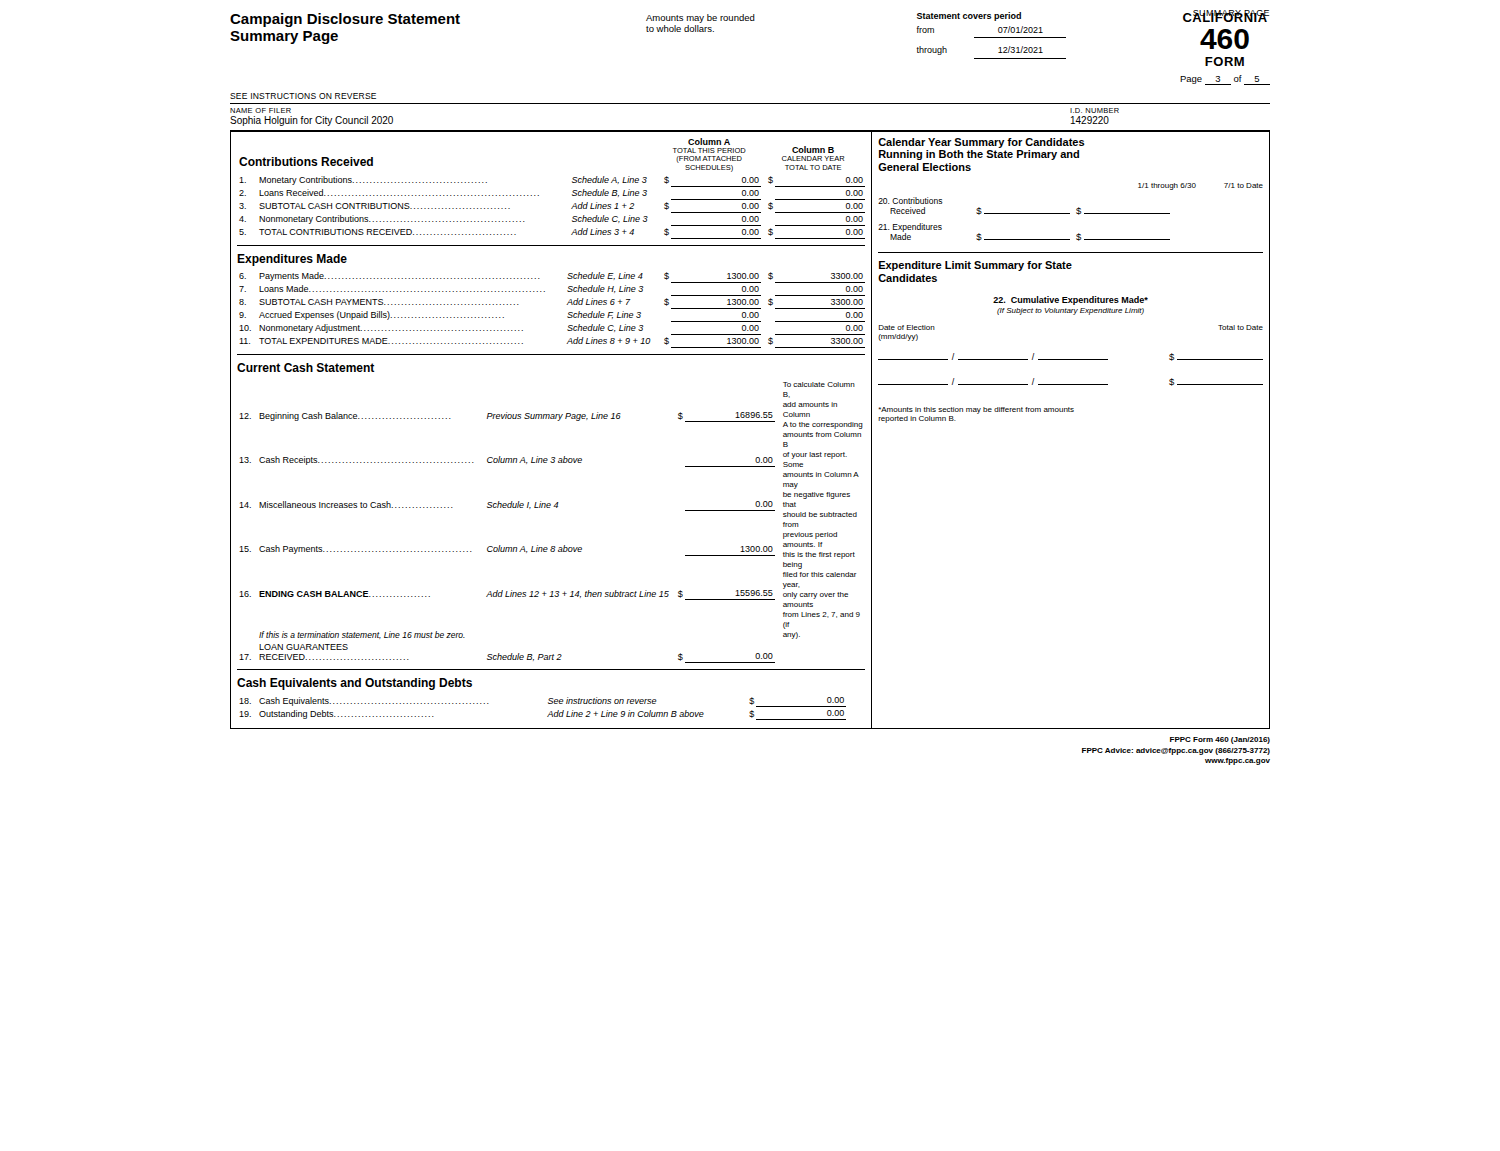SUMMARY PAGE
Campaign Disclosure StatementSummary Page
Amounts may be rounded
to whole dollars.
Statement covers period
from 07/01/2021
through 12/31/2021
CALIFORNIA
460
FORM
Page 3 of 5
SEE INSTRUCTIONS ON REVERSE
NAME OF FILER
Sophia Holguin for City Council 2020
I.D. NUMBER
1429220
| / Contributions Received / Column A TOTAL THIS PERIOD (FROM ATTACHED SCHEDULES) / Column B CALENDAR YEAR TOTAL TO DATE / / 1. / Monetary Contributions ....................................... / Schedule A, Line 3 / $ / 0.00 / $ / 0.00 / / 2. / Loans Received .............................................................. / Schedule B, Line 3 / / 0.00 / / 0.00 / / 3. / SUBTOTAL CASH CONTRIBUTIONS ............................. / Add Lines 1 + 2 / $ / 0.00 / $ / 0.00 / / 4. / Nonmonetary Contributions ............................................. / Schedule C, Line 3 / / 0.00 / / 0.00 / / 5. / TOTAL CONTRIBUTIONS RECEIVED .............................. / Add Lines 3 + 4 / $ / 0.00 / $ / 0.00 / Expenditures Made / 6. / Payments Made .............................................................. / Schedule E, Line 4 / $ / 1300.00 / $ / 3300.00 / / 7. / Loans Made .................................................................... / Schedule H, Line 3 / / 0.00 / / 0.00 / / 8. / SUBTOTAL CASH PAYMENTS ....................................... / Add Lines 6 + 7 / $ / 1300.00 / $ / 3300.00 / / 9. / Accrued Expenses (Unpaid Bills) ................................. / Schedule F, Line 3 / / 0.00 / / 0.00 / / 10. / Nonmonetary Adjustment ............................................... / Schedule C, Line 3 / / 0.00 / / 0.00 / / 11. / TOTAL EXPENDITURES MADE ....................................... / Add Lines 8 + 9 + 10 / $ / 1300.00 / $ / 3300.00 / Current Cash Statement / 12. / Beginning Cash Balance ........................... / Previous Summary Page, Line 16 / $ / 16896.55 / To calculate Column B, add amounts in Column A to the corresponding amounts from Column B of your last report. Some amounts in Column A may be negative figures that should be subtracted from previous period amounts. If this is the first report being filed for this calendar year, only carry over the amounts from Lines 2, 7, and 9 (if any). / / 13. / Cash Receipts ............................................. / Column A, Line 3 above / / 0.00 / / 14. / Miscellaneous Increases to Cash .................. / Schedule I, Line 4 / / 0.00 / / 15. / Cash Payments ........................................... / Column A, Line 8 above / / 1300.00 / / 16. / ENDING CASH BALANCE .................. / Add Lines 12 + 13 + 14, then subtract Line 15 / $ / 15596.55 / / / If this is a termination statement, Line 16 must be zero. / / / / 17. / LOAN GUARANTEES RECEIVED .............................. / Schedule B, Part 2 / $ / 0.00 / / / Cash Equivalents and Outstanding Debts / 18. / Cash Equivalents .............................................. / See instructions on reverse / $ / 0.00 / / / / 19. / Outstanding Debts ............................. / Add Line 2 + Line 9 in Column B above / $ / 0.00 / / / | Calendar Year Summary for Candidates Running in Both the State Primary and General Elections 1/1 through 6/30 7/1 to Date 20. Contributions Received $ $ 21. Expenditures Made $ $ Expenditure Limit Summary for State Candidates 22. Cumulative Expenditures Made* (If Subject to Voluntary Expenditure Limit) Date of Election (mm/dd/yy) Total to Date / / $ / / $ *Amounts in this section may be different from amounts reported in Column B. |
FPPC Form 460 (Jan/2016)
FPPC Advice: advice@fppc.ca.gov (866/275-3772)
www.fppc.ca.gov